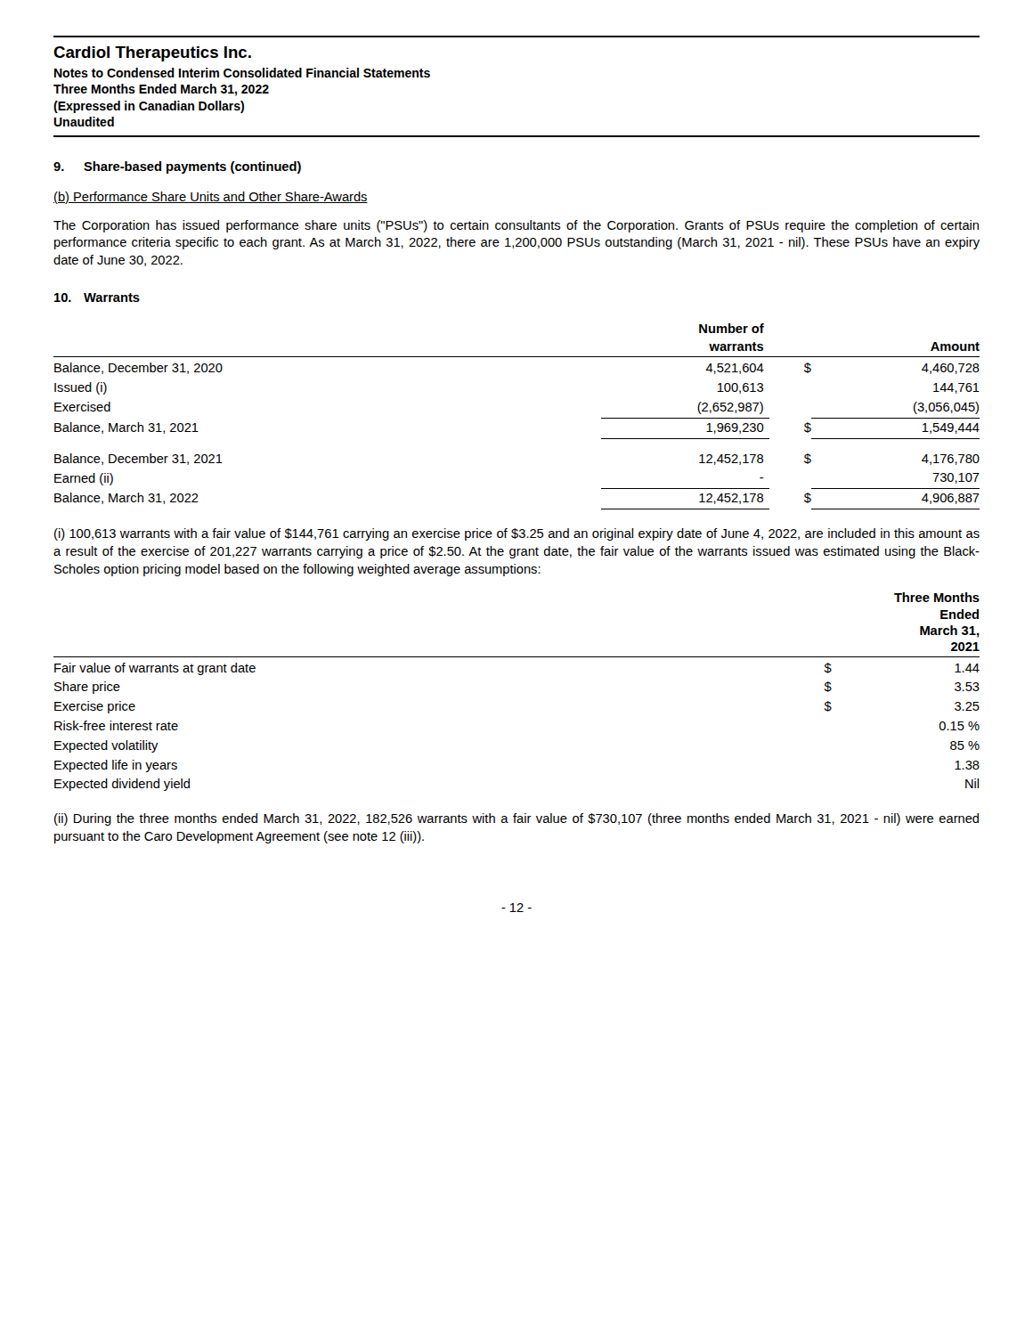Cardiol Therapeutics Inc.
Notes to Condensed Interim Consolidated Financial Statements
Three Months Ended March 31, 2022
(Expressed in Canadian Dollars)
Unaudited
9. Share-based payments (continued)
(b) Performance Share Units and Other Share-Awards
The Corporation has issued performance share units ("PSUs") to certain consultants of the Corporation. Grants of PSUs require the completion of certain performance criteria specific to each grant. As at March 31, 2022, there are 1,200,000 PSUs outstanding (March 31, 2021 - nil). These PSUs have an expiry date of June 30, 2022.
10. Warrants
| | Number of warrants | | Amount |
| --- | --- | --- | --- |
| Balance, December 31, 2020 | 4,521,604 | $ | 4,460,728 |
| Issued (i) | 100,613 | | 144,761 |
| Exercised | (2,652,987) | | (3,056,045) |
| Balance, March 31, 2021 | 1,969,230 | $ | 1,549,444 |
| Balance, December 31, 2021 | 12,452,178 | $ | 4,176,780 |
| Earned (ii) | - | | 730,107 |
| Balance, March 31, 2022 | 12,452,178 | $ | 4,906,887 |
(i) 100,613 warrants with a fair value of $144,761 carrying an exercise price of $3.25 and an original expiry date of June 4, 2022, are included in this amount as a result of the exercise of 201,227 warrants carrying a price of $2.50. At the grant date, the fair value of the warrants issued was estimated using the Black-Scholes option pricing model based on the following weighted average assumptions:
| | | Three Months Ended March 31, 2021 |
| Fair value of warrants at grant date | $ | 1.44 |
| Share price | $ | 3.53 |
| Exercise price | $ | 3.25 |
| Risk-free interest rate | | 0.15 % |
| Expected volatility | | 85 % |
| Expected life in years | | 1.38 |
| Expected dividend yield | | Nil |
(ii) During the three months ended March 31, 2022, 182,526 warrants with a fair value of $730,107 (three months ended March 31, 2021 - nil) were earned pursuant to the Caro Development Agreement (see note 12 (iii)).
- 12 -